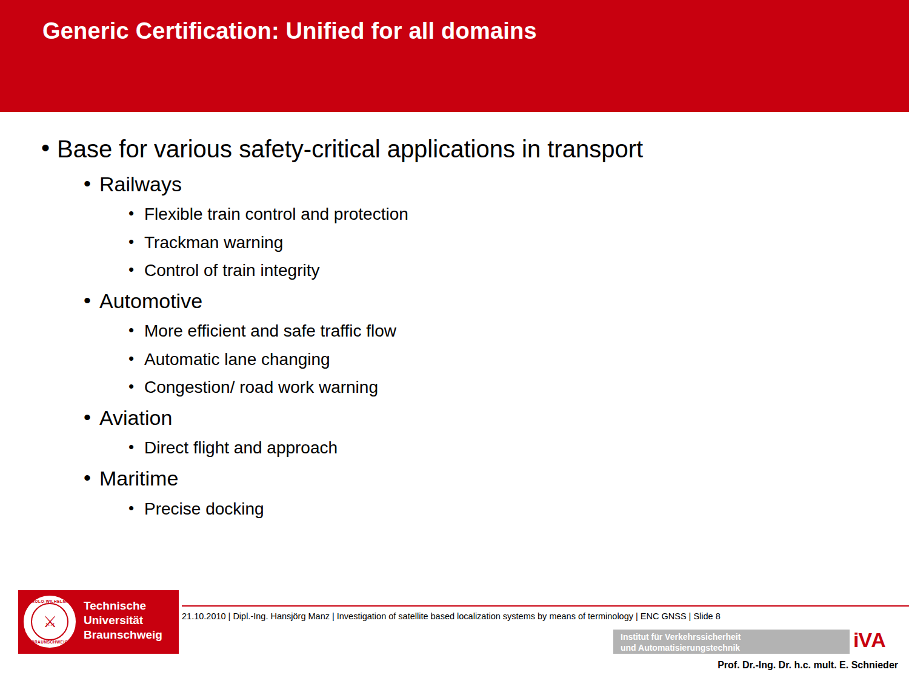Generic Certification: Unified for all domains
Base for various safety-critical applications in transport
Railways
Flexible train control and protection
Trackman warning
Control of train integrity
Automotive
More efficient and safe traffic flow
Automatic lane changing
Congestion/ road work warning
Aviation
Direct flight and approach
Maritime
Precise docking
21.10.2010 | Dipl.-Ing. Hansjörg Manz | Investigation of satellite based localization systems by means of terminology | ENC GNSS | Slide 8
CAROLO-WILHELMINA
⚔
BRAUNSCHWEIG
Technische
Universität
Braunschweig
Institut für Verkehrssicherheit
und Automatisierungstechnik
iVA
Prof. Dr.-Ing. Dr. h.c. mult. E. Schnieder